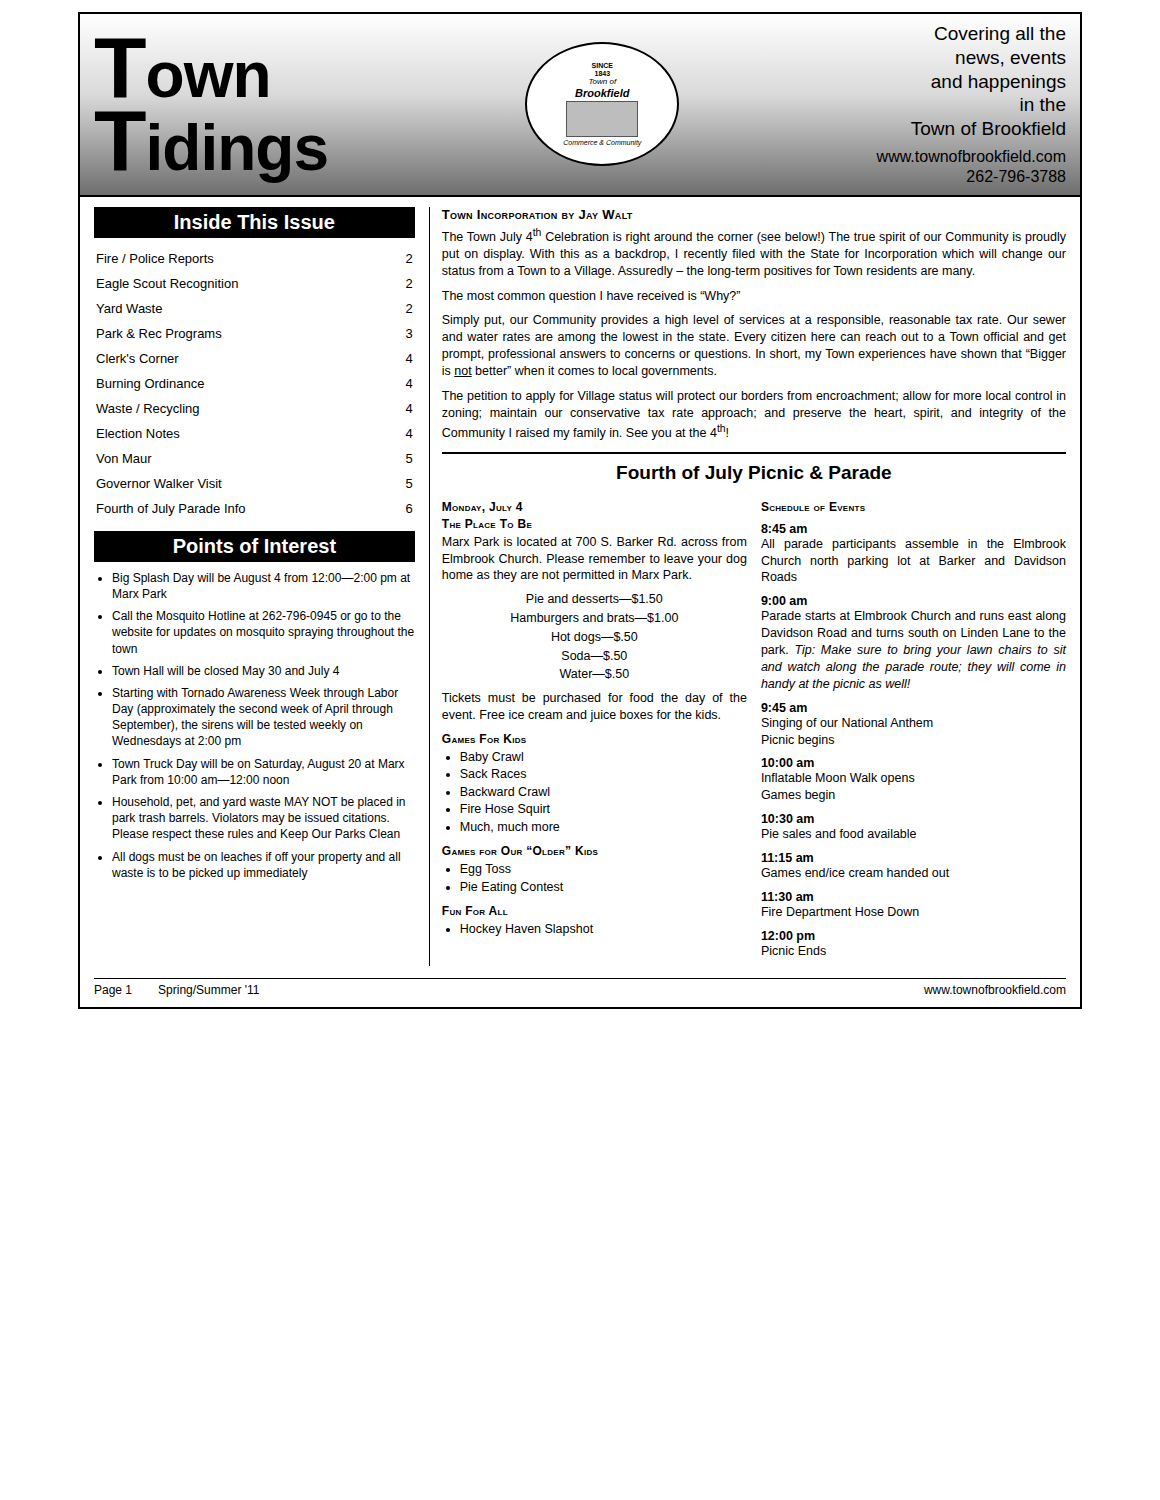Town Tidings
SINCE
1843
Town of
Brookfield
Commerce & Community
Covering all the
news, events
and happenings
in the
Town of Brookfield
www.townofbrookfield.com
262-796-3788
Inside This Issue
| Fire / Police Reports | 2 |
| Eagle Scout Recognition | 2 |
| Yard Waste | 2 |
| Park & Rec Programs | 3 |
| Clerk's Corner | 4 |
| Burning Ordinance | 4 |
| Waste / Recycling | 4 |
| Election Notes | 4 |
| Von Maur | 5 |
| Governor Walker Visit | 5 |
| Fourth of July Parade Info | 6 |
Points of Interest
Big Splash Day will be August 4 from 12:00—2:00 pm at Marx Park
Call the Mosquito Hotline at 262-796-0945 or go to the website for updates on mosquito spraying throughout the town
Town Hall will be closed May 30 and July 4
Starting with Tornado Awareness Week through Labor Day (approximately the second week of April through September), the sirens will be tested weekly on Wednesdays at 2:00 pm
Town Truck Day will be on Saturday, August 20 at Marx Park from 10:00 am—12:00 noon
Household, pet, and yard waste MAY NOT be placed in park trash barrels. Violators may be issued citations. Please respect these rules and Keep Our Parks Clean
All dogs must be on leaches if off your property and all waste is to be picked up immediately
Town Incorporation by Jay Walt
The Town July 4th Celebration is right around the corner (see below!) The true spirit of our Community is proudly put on display. With this as a backdrop, I recently filed with the State for Incorporation which will change our status from a Town to a Village. Assuredly – the long-term positives for Town residents are many.
The most common question I have received is “Why?”
Simply put, our Community provides a high level of services at a responsible, reasonable tax rate. Our sewer and water rates are among the lowest in the state. Every citizen here can reach out to a Town official and get prompt, professional answers to concerns or questions. In short, my Town experiences have shown that “Bigger is not better” when it comes to local governments.
The petition to apply for Village status will protect our borders from encroachment; allow for more local control in zoning; maintain our conservative tax rate approach; and preserve the heart, spirit, and integrity of the Community I raised my family in. See you at the 4th!
Fourth of July Picnic & Parade
Monday, July 4
The Place To Be
Marx Park is located at 700 S. Barker Rd. across from Elmbrook Church. Please remember to leave your dog home as they are not permitted in Marx Park.
Pie and desserts—$1.50
Hamburgers and brats—$1.00
Hot dogs—$.50
Soda—$.50
Water—$.50
Tickets must be purchased for food the day of the event. Free ice cream and juice boxes for the kids.
Games For Kids
Baby Crawl
Sack Races
Backward Crawl
Fire Hose Squirt
Much, much more
Games for Our “Older” Kids
Egg Toss
Pie Eating Contest
Fun For All
Hockey Haven Slapshot
Schedule of Events
8:45 am
All parade participants assemble in the Elmbrook Church north parking lot at Barker and Davidson Roads
9:00 am
Parade starts at Elmbrook Church and runs east along Davidson Road and turns south on Linden Lane to the park. Tip: Make sure to bring your lawn chairs to sit and watch along the parade route; they will come in handy at the picnic as well!
9:45 am
Singing of our National Anthem
Picnic begins
10:00 am
Inflatable Moon Walk opens
Games begin
10:30 am
Pie sales and food available
11:15 am
Games end/ice cream handed out
11:30 am
Fire Department Hose Down
12:00 pm
Picnic Ends
Page 1 Spring/Summer '11
www.townofbrookfield.com